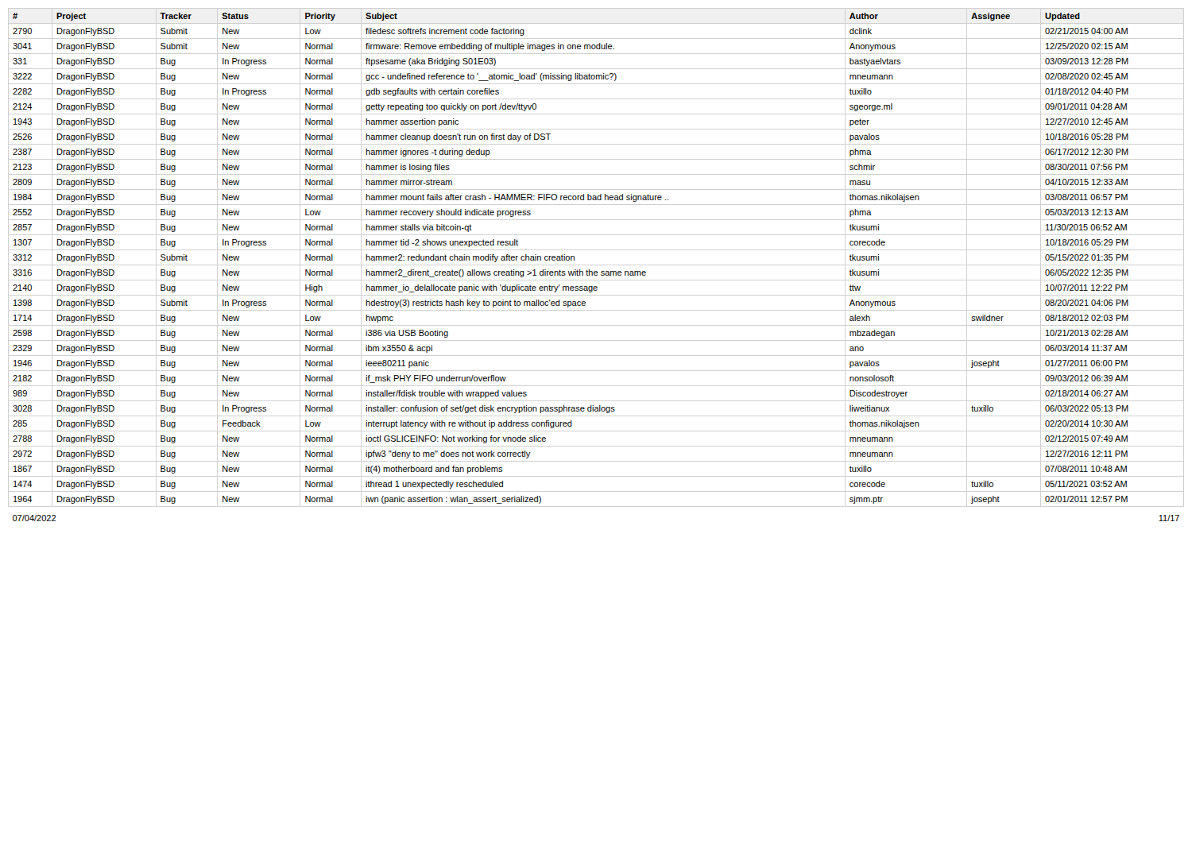| # | Project | Tracker | Status | Priority | Subject | Author | Assignee | Updated |
| --- | --- | --- | --- | --- | --- | --- | --- | --- |
| 2790 | DragonFlyBSD | Submit | New | Low | filedesc softrefs increment code factoring | dclink | | 02/21/2015 04:00 AM |
| 3041 | DragonFlyBSD | Submit | New | Normal | firmware: Remove embedding of multiple images in one module. | Anonymous | | 12/25/2020 02:15 AM |
| 331 | DragonFlyBSD | Bug | In Progress | Normal | ftpsesame (aka Bridging S01E03) | bastyaelvtars | | 03/09/2013 12:28 PM |
| 3222 | DragonFlyBSD | Bug | New | Normal | gcc - undefined reference to '__atomic_load' (missing libatomic?) | mneumann | | 02/08/2020 02:45 AM |
| 2282 | DragonFlyBSD | Bug | In Progress | Normal | gdb segfaults with certain corefiles | tuxillo | | 01/18/2012 04:40 PM |
| 2124 | DragonFlyBSD | Bug | New | Normal | getty repeating too quickly on port /dev/ttyv0 | sgeorge.ml | | 09/01/2011 04:28 AM |
| 1943 | DragonFlyBSD | Bug | New | Normal | hammer assertion panic | peter | | 12/27/2010 12:45 AM |
| 2526 | DragonFlyBSD | Bug | New | Normal | hammer cleanup doesn't run on first day of DST | pavalos | | 10/18/2016 05:28 PM |
| 2387 | DragonFlyBSD | Bug | New | Normal | hammer ignores -t during dedup | phma | | 06/17/2012 12:30 PM |
| 2123 | DragonFlyBSD | Bug | New | Normal | hammer is losing files | schmir | | 08/30/2011 07:56 PM |
| 2809 | DragonFlyBSD | Bug | New | Normal | hammer mirror-stream | masu | | 04/10/2015 12:33 AM |
| 1984 | DragonFlyBSD | Bug | New | Normal | hammer mount fails after crash - HAMMER: FIFO record bad head signature .. | thomas.nikolajsen | | 03/08/2011 06:57 PM |
| 2552 | DragonFlyBSD | Bug | New | Low | hammer recovery should indicate progress | phma | | 05/03/2013 12:13 AM |
| 2857 | DragonFlyBSD | Bug | New | Normal | hammer stalls via bitcoin-qt | tkusumi | | 11/30/2015 06:52 AM |
| 1307 | DragonFlyBSD | Bug | In Progress | Normal | hammer tid -2 shows unexpected result | corecode | | 10/18/2016 05:29 PM |
| 3312 | DragonFlyBSD | Submit | New | Normal | hammer2: redundant chain modify after chain creation | tkusumi | | 05/15/2022 01:35 PM |
| 3316 | DragonFlyBSD | Bug | New | Normal | hammer2_dirent_create() allows creating >1 dirents with the same name | tkusumi | | 06/05/2022 12:35 PM |
| 2140 | DragonFlyBSD | Bug | New | High | hammer_io_delallocate panic with 'duplicate entry' message | ttw | | 10/07/2011 12:22 PM |
| 1398 | DragonFlyBSD | Submit | In Progress | Normal | hdestroy(3) restricts hash key to point to malloc'ed space | Anonymous | | 08/20/2021 04:06 PM |
| 1714 | DragonFlyBSD | Bug | New | Low | hwpmc | alexh | swildner | 08/18/2012 02:03 PM |
| 2598 | DragonFlyBSD | Bug | New | Normal | i386 via USB Booting | mbzadegan | | 10/21/2013 02:28 AM |
| 2329 | DragonFlyBSD | Bug | New | Normal | ibm x3550 & acpi | ano | | 06/03/2014 11:37 AM |
| 1946 | DragonFlyBSD | Bug | New | Normal | ieee80211 panic | pavalos | josepht | 01/27/2011 06:00 PM |
| 2182 | DragonFlyBSD | Bug | New | Normal | if_msk PHY FIFO underrun/overflow | nonsolosoft | | 09/03/2012 06:39 AM |
| 989 | DragonFlyBSD | Bug | New | Normal | installer/fdisk trouble with wrapped values | Discodestroyer | | 02/18/2014 06:27 AM |
| 3028 | DragonFlyBSD | Bug | In Progress | Normal | installer: confusion of set/get disk encryption passphrase dialogs | liweitianux | tuxillo | 06/03/2022 05:13 PM |
| 285 | DragonFlyBSD | Bug | Feedback | Low | interrupt latency with re without ip address configured | thomas.nikolajsen | | 02/20/2014 10:30 AM |
| 2788 | DragonFlyBSD | Bug | New | Normal | ioctl GSLICEINFO: Not working for vnode slice | mneumann | | 02/12/2015 07:49 AM |
| 2972 | DragonFlyBSD | Bug | New | Normal | ipfw3 "deny to me" does not work correctly | mneumann | | 12/27/2016 12:11 PM |
| 1867 | DragonFlyBSD | Bug | New | Normal | it(4) motherboard and fan problems | tuxillo | | 07/08/2011 10:48 AM |
| 1474 | DragonFlyBSD | Bug | New | Normal | ithread 1 unexpectedly rescheduled | corecode | tuxillo | 05/11/2021 03:52 AM |
| 1964 | DragonFlyBSD | Bug | New | Normal | iwn (panic assertion : wlan_assert_serialized) | sjmm.ptr | josepht | 02/01/2011 12:57 PM |
| 07/04/2022 | 11/17 |